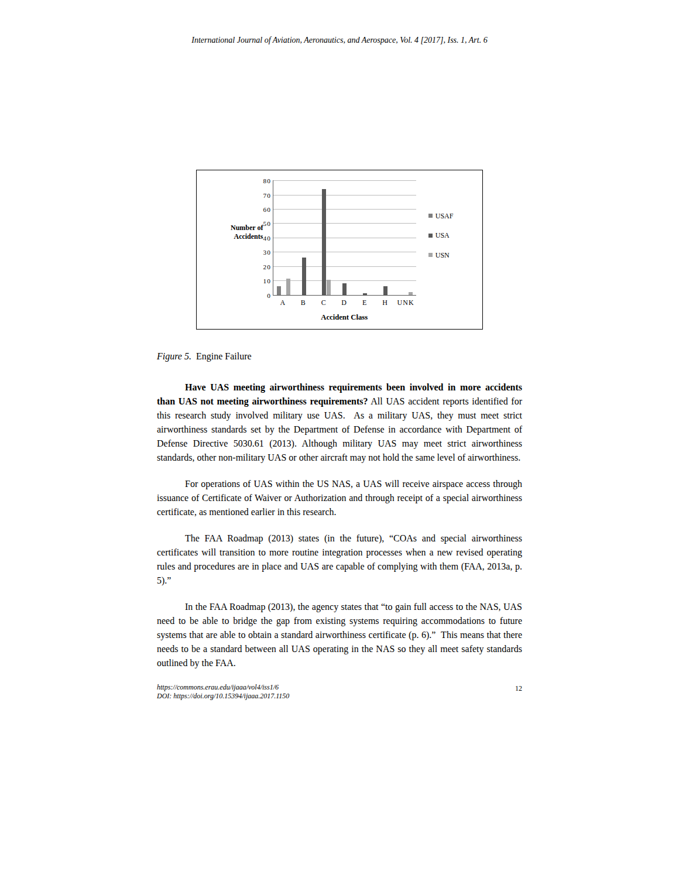International Journal of Aviation, Aeronautics, and Aerospace, Vol. 4 [2017], Iss. 1, Art. 6
Number of
Accidents
80
70
60
50
40
30
20
10
0
ABCDEHUNK
Accident Class
USAF
USA
USN
Figure 5. Engine Failure
Have UAS meeting airworthiness requirements been involved in more accidents than UAS not meeting airworthiness requirements? All UAS accident reports identified for this research study involved military use UAS. As a military UAS, they must meet strict airworthiness standards set by the Department of Defense in accordance with Department of Defense Directive 5030.61 (2013). Although military UAS may meet strict airworthiness standards, other non-military UAS or other aircraft may not hold the same level of airworthiness.
For operations of UAS within the US NAS, a UAS will receive airspace access through issuance of Certificate of Waiver or Authorization and through receipt of a special airworthiness certificate, as mentioned earlier in this research.
The FAA Roadmap (2013) states (in the future), “COAs and special airworthiness certificates will transition to more routine integration processes when a new revised operating rules and procedures are in place and UAS are capable of complying with them (FAA, 2013a, p. 5).”
In the FAA Roadmap (2013), the agency states that “to gain full access to the NAS, UAS need to be able to bridge the gap from existing systems requiring accommodations to future systems that are able to obtain a standard airworthiness certificate (p. 6).” This means that there needs to be a standard between all UAS operating in the NAS so they all meet safety standards outlined by the FAA.
https://commons.erau.edu/ijaaa/vol4/iss1/6
DOI: https://doi.org/10.15394/ijaaa.2017.1150
12